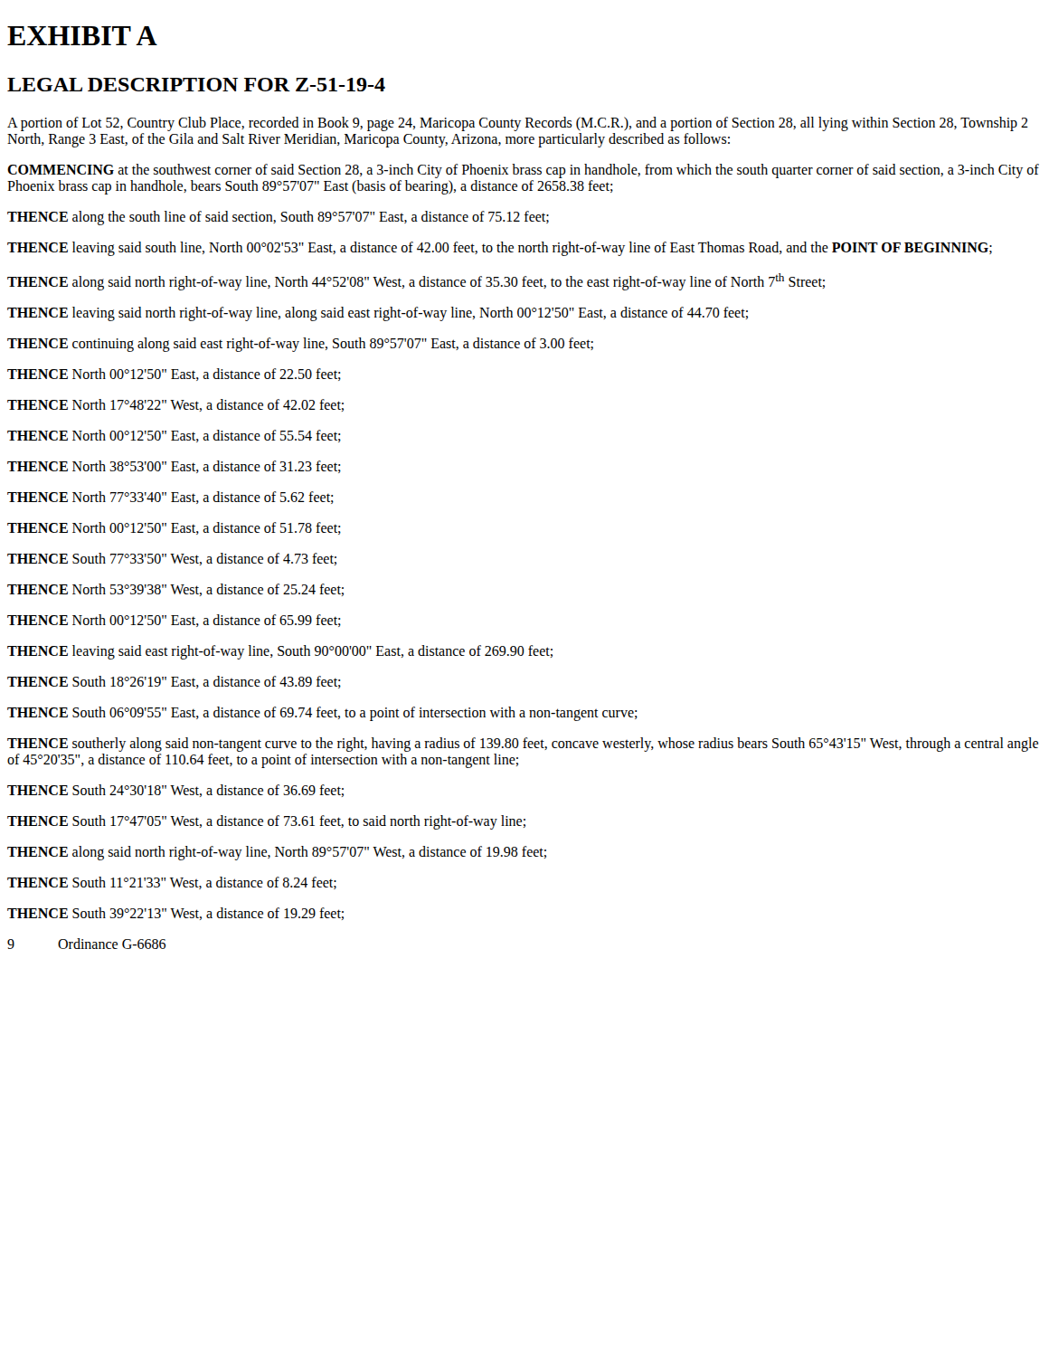EXHIBIT A
LEGAL DESCRIPTION FOR Z-51-19-4
A portion of Lot 52, Country Club Place, recorded in Book 9, page 24, Maricopa County Records (M.C.R.), and a portion of Section 28, all lying within Section 28, Township 2 North, Range 3 East, of the Gila and Salt River Meridian, Maricopa County, Arizona, more particularly described as follows:
COMMENCING at the southwest corner of said Section 28, a 3-inch City of Phoenix brass cap in handhole, from which the south quarter corner of said section, a 3-inch City of Phoenix brass cap in handhole, bears South 89°57'07" East (basis of bearing), a distance of 2658.38 feet;
THENCE along the south line of said section, South 89°57'07" East, a distance of 75.12 feet;
THENCE leaving said south line, North 00°02'53" East, a distance of 42.00 feet, to the north right-of-way line of East Thomas Road, and the POINT OF BEGINNING;
THENCE along said north right-of-way line, North 44°52'08" West, a distance of 35.30 feet, to the east right-of-way line of North 7th Street;
THENCE leaving said north right-of-way line, along said east right-of-way line, North 00°12'50" East, a distance of 44.70 feet;
THENCE continuing along said east right-of-way line, South 89°57'07" East, a distance of 3.00 feet;
THENCE North 00°12'50" East, a distance of 22.50 feet;
THENCE North 17°48'22" West, a distance of 42.02 feet;
THENCE North 00°12'50" East, a distance of 55.54 feet;
THENCE North 38°53'00" East, a distance of 31.23 feet;
THENCE North 77°33'40" East, a distance of 5.62 feet;
THENCE North 00°12'50" East, a distance of 51.78 feet;
THENCE South 77°33'50" West, a distance of 4.73 feet;
THENCE North 53°39'38" West, a distance of 25.24 feet;
THENCE North 00°12'50" East, a distance of 65.99 feet;
THENCE leaving said east right-of-way line, South 90°00'00" East, a distance of 269.90 feet;
THENCE South 18°26'19" East, a distance of 43.89 feet;
THENCE South 06°09'55" East, a distance of 69.74 feet, to a point of intersection with a non-tangent curve;
THENCE southerly along said non-tangent curve to the right, having a radius of 139.80 feet, concave westerly, whose radius bears South 65°43'15" West, through a central angle of 45°20'35", a distance of 110.64 feet, to a point of intersection with a non-tangent line;
THENCE South 24°30'18" West, a distance of 36.69 feet;
THENCE South 17°47'05" West, a distance of 73.61 feet, to said north right-of-way line;
THENCE along said north right-of-way line, North 89°57'07" West, a distance of 19.98 feet;
THENCE South 11°21'33" West, a distance of 8.24 feet;
THENCE South 39°22'13" West, a distance of 19.29 feet;
9 Ordinance G-6686